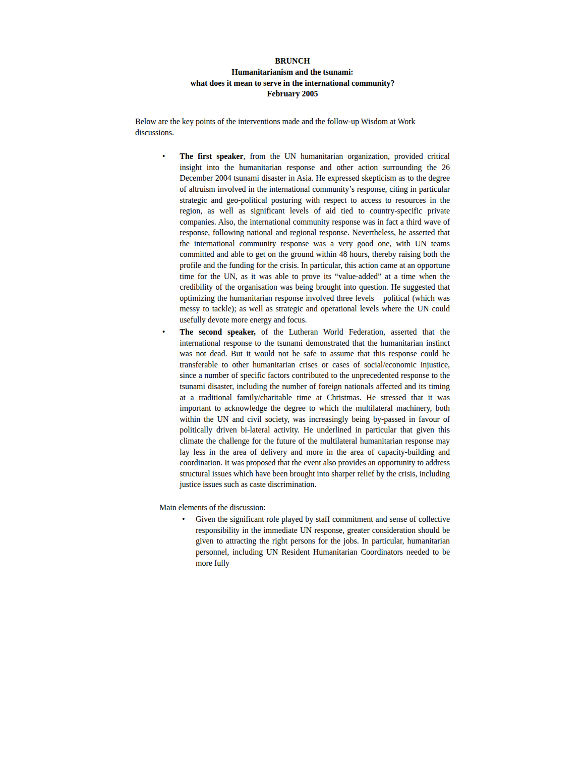BRUNCH
Humanitarianism and the tsunami:
what does it mean to serve in the international community?
February 2005
Below are the key points of the interventions made and the follow-up Wisdom at Work discussions.
The first speaker, from the UN humanitarian organization, provided critical insight into the humanitarian response and other action surrounding the 26 December 2004 tsunami disaster in Asia. He expressed skepticism as to the degree of altruism involved in the international community’s response, citing in particular strategic and geo-political posturing with respect to access to resources in the region, as well as significant levels of aid tied to country-specific private companies. Also, the international community response was in fact a third wave of response, following national and regional response. Nevertheless, he asserted that the international community response was a very good one, with UN teams committed and able to get on the ground within 48 hours, thereby raising both the profile and the funding for the crisis. In particular, this action came at an opportune time for the UN, as it was able to prove its “value-added” at a time when the credibility of the organisation was being brought into question. He suggested that optimizing the humanitarian response involved three levels – political (which was messy to tackle); as well as strategic and operational levels where the UN could usefully devote more energy and focus.
The second speaker, of the Lutheran World Federation, asserted that the international response to the tsunami demonstrated that the humanitarian instinct was not dead. But it would not be safe to assume that this response could be transferable to other humanitarian crises or cases of social/economic injustice, since a number of specific factors contributed to the unprecedented response to the tsunami disaster, including the number of foreign nationals affected and its timing at a traditional family/charitable time at Christmas. He stressed that it was important to acknowledge the degree to which the multilateral machinery, both within the UN and civil society, was increasingly being by-passed in favour of politically driven bi-lateral activity. He underlined in particular that given this climate the challenge for the future of the multilateral humanitarian response may lay less in the area of delivery and more in the area of capacity-building and coordination. It was proposed that the event also provides an opportunity to address structural issues which have been brought into sharper relief by the crisis, including justice issues such as caste discrimination.
Main elements of the discussion:
Given the significant role played by staff commitment and sense of collective responsibility in the immediate UN response, greater consideration should be given to attracting the right persons for the jobs. In particular, humanitarian personnel, including UN Resident Humanitarian Coordinators needed to be more fully